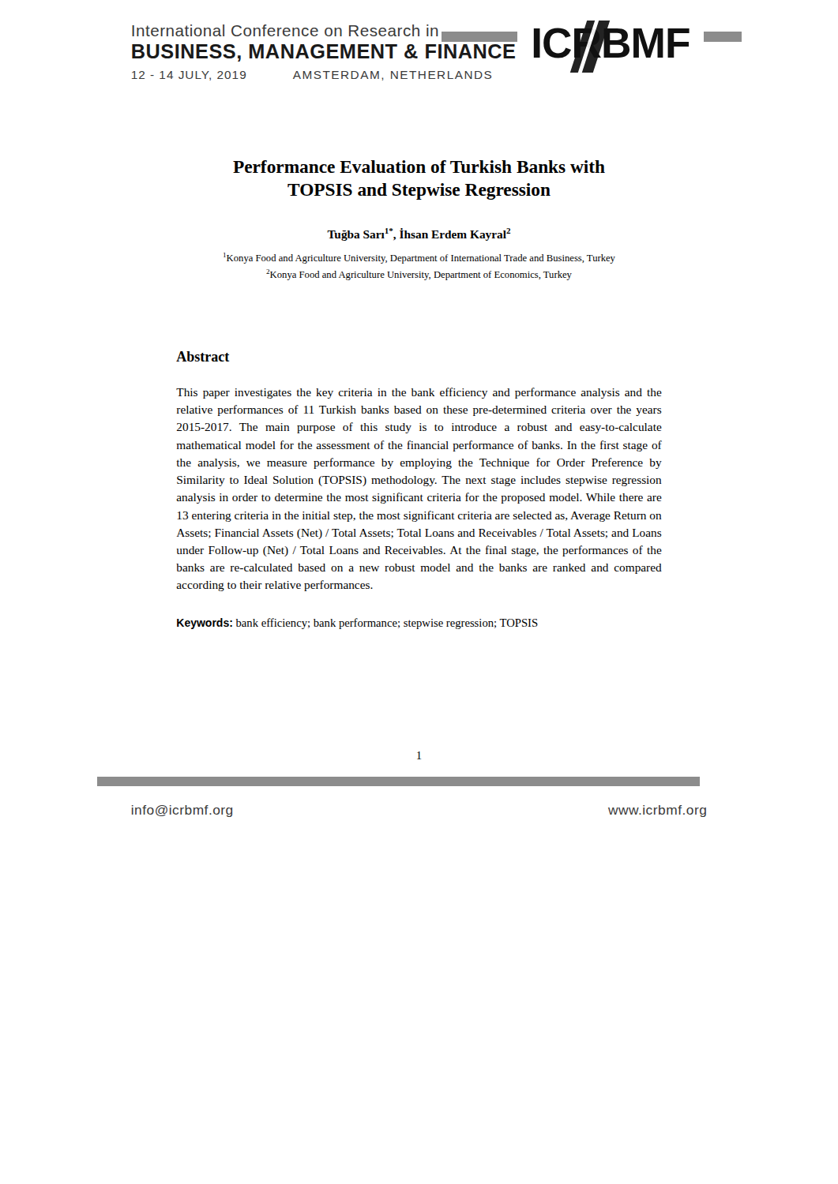International Conference on Research in
BUSINESS, MANAGEMENT & FINANCE
12 - 14 JULY, 2019 AMSTERDAM, NETHERLANDS
ICRBMF
Performance Evaluation of Turkish Banks with
TOPSIS and Stepwise Regression
Tuğba Sarı1*, İhsan Erdem Kayral2
1Konya Food and Agriculture University, Department of International Trade and Business, Turkey
2Konya Food and Agriculture University, Department of Economics, Turkey
Abstract
This paper investigates the key criteria in the bank efficiency and performance analysis and the relative performances of 11 Turkish banks based on these pre-determined criteria over the years 2015-2017. The main purpose of this study is to introduce a robust and easy-to-calculate mathematical model for the assessment of the financial performance of banks. In the first stage of the analysis, we measure performance by employing the Technique for Order Preference by Similarity to Ideal Solution (TOPSIS) methodology. The next stage includes stepwise regression analysis in order to determine the most significant criteria for the proposed model. While there are 13 entering criteria in the initial step, the most significant criteria are selected as, Average Return on Assets; Financial Assets (Net) / Total Assets; Total Loans and Receivables / Total Assets; and Loans under Follow-up (Net) / Total Loans and Receivables. At the final stage, the performances of the banks are re-calculated based on a new robust model and the banks are ranked and compared according to their relative performances.
Keywords: bank efficiency; bank performance; stepwise regression; TOPSIS
1
info@icrbmf.org www.icrbmf.org